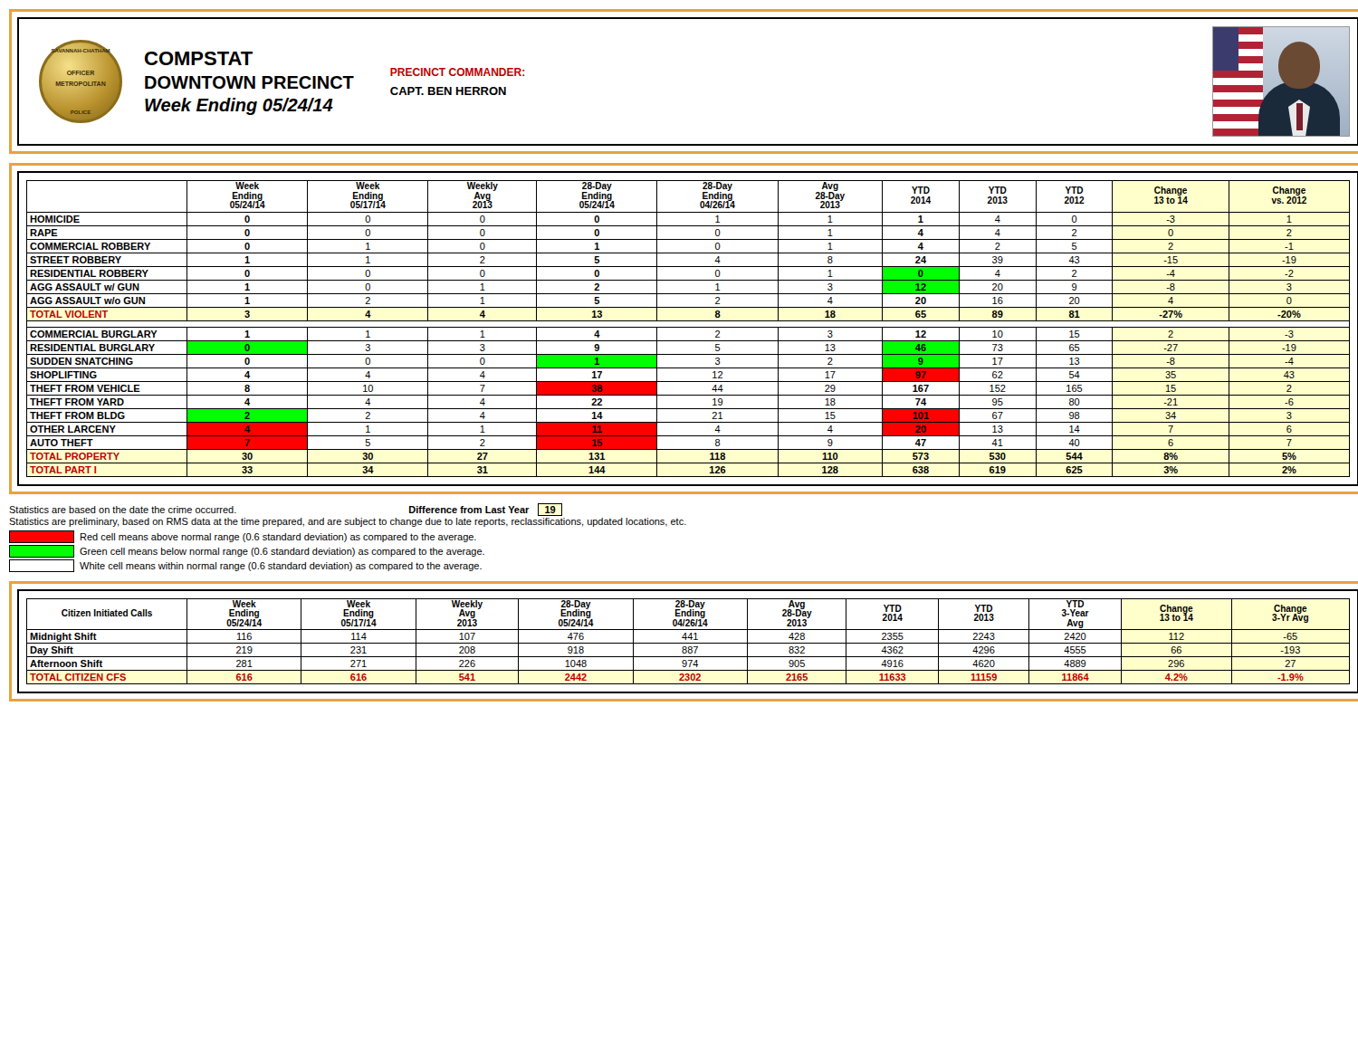SAVANNAH-CHATHAM OFFICER METROPOLITAN POLICE
COMPSTAT
DOWNTOWN PRECINCT
Week Ending 05/24/14
PRECINCT COMMANDER:
CAPT. BEN HERRON
| | Week Ending 05/24/14 | Week Ending 05/17/14 | Weekly Avg 2013 | 28-Day Ending 05/24/14 | 28-Day Ending 04/26/14 | Avg 28-Day 2013 | YTD 2014 | YTD 2013 | YTD 2012 | Change 13 to 14 | Change vs. 2012 |
| --- | --- | --- | --- | --- | --- | --- | --- | --- | --- | --- | --- |
| HOMICIDE | 0 | 0 | 0 | 0 | 1 | 1 | 1 | 4 | 0 | -3 | 1 |
| RAPE | 0 | 0 | 0 | 0 | 0 | 1 | 4 | 4 | 2 | 0 | 2 |
| COMMERCIAL ROBBERY | 0 | 1 | 0 | 1 | 0 | 1 | 4 | 2 | 5 | 2 | -1 |
| STREET ROBBERY | 1 | 1 | 2 | 5 | 4 | 8 | 24 | 39 | 43 | -15 | -19 |
| RESIDENTIAL ROBBERY | 0 | 0 | 0 | 0 | 0 | 1 | 0 | 4 | 2 | -4 | -2 |
| AGG ASSAULT w/ GUN | 1 | 0 | 1 | 2 | 1 | 3 | 12 | 20 | 9 | -8 | 3 |
| AGG ASSAULT w/o GUN | 1 | 2 | 1 | 5 | 2 | 4 | 20 | 16 | 20 | 4 | 0 |
| TOTAL VIOLENT | 3 | 4 | 4 | 13 | 8 | 18 | 65 | 89 | 81 | -27% | -20% |
| COMMERCIAL BURGLARY | 1 | 1 | 1 | 4 | 2 | 3 | 12 | 10 | 15 | 2 | -3 |
| RESIDENTIAL BURGLARY | 0 | 3 | 3 | 9 | 5 | 13 | 46 | 73 | 65 | -27 | -19 |
| SUDDEN SNATCHING | 0 | 0 | 0 | 1 | 3 | 2 | 9 | 17 | 13 | -8 | -4 |
| SHOPLIFTING | 4 | 4 | 4 | 17 | 12 | 17 | 97 | 62 | 54 | 35 | 43 |
| THEFT FROM VEHICLE | 8 | 10 | 7 | 38 | 44 | 29 | 167 | 152 | 165 | 15 | 2 |
| THEFT FROM YARD | 4 | 4 | 4 | 22 | 19 | 18 | 74 | 95 | 80 | -21 | -6 |
| THEFT FROM BLDG | 2 | 2 | 4 | 14 | 21 | 15 | 101 | 67 | 98 | 34 | 3 |
| OTHER LARCENY | 4 | 1 | 1 | 11 | 4 | 4 | 20 | 13 | 14 | 7 | 6 |
| AUTO THEFT | 7 | 5 | 2 | 15 | 8 | 9 | 47 | 41 | 40 | 6 | 7 |
| TOTAL PROPERTY | 30 | 30 | 27 | 131 | 118 | 110 | 573 | 530 | 544 | 8% | 5% |
| TOTAL PART I | 33 | 34 | 31 | 144 | 126 | 128 | 638 | 619 | 625 | 3% | 2% |
Statistics are based on the date the crime occurred. Difference from Last Year 19
Statistics are preliminary, based on RMS data at the time prepared, and are subject to change due to late reports, reclassifications, updated locations, etc.
Red cell means above normal range (0.6 standard deviation) as compared to the average.
Green cell means below normal range (0.6 standard deviation) as compared to the average.
White cell means within normal range (0.6 standard deviation) as compared to the average.
| Citizen Initiated Calls | Week Ending 05/24/14 | Week Ending 05/17/14 | Weekly Avg 2013 | 28-Day Ending 05/24/14 | 28-Day Ending 04/26/14 | Avg 28-Day 2013 | YTD 2014 | YTD 2013 | YTD 3-Year Avg | Change 13 to 14 | Change 3-Yr Avg |
| --- | --- | --- | --- | --- | --- | --- | --- | --- | --- | --- | --- |
| Midnight Shift | 116 | 114 | 107 | 476 | 441 | 428 | 2355 | 2243 | 2420 | 112 | -65 |
| Day Shift | 219 | 231 | 208 | 918 | 887 | 832 | 4362 | 4296 | 4555 | 66 | -193 |
| Afternoon Shift | 281 | 271 | 226 | 1048 | 974 | 905 | 4916 | 4620 | 4889 | 296 | 27 |
| TOTAL CITIZEN CFS | 616 | 616 | 541 | 2442 | 2302 | 2165 | 11633 | 11159 | 11864 | 4.2% | -1.9% |